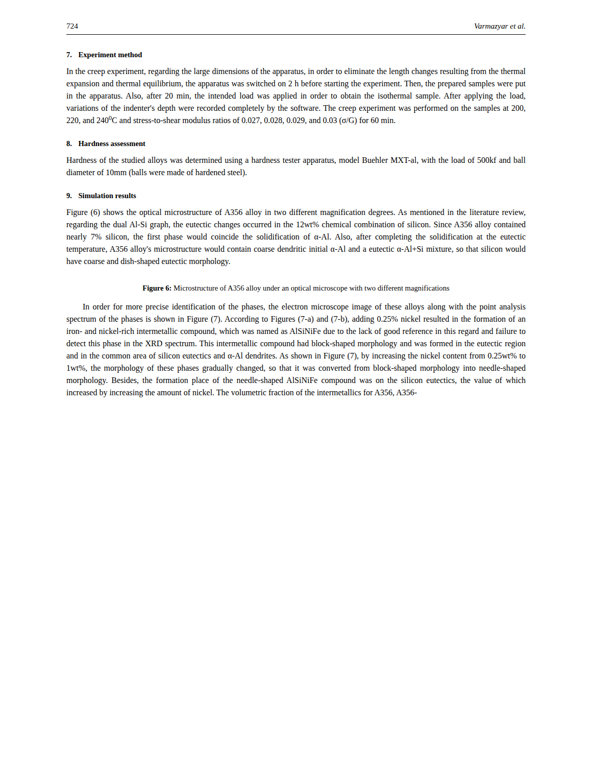724 Varmazyar et al.
7. Experiment method
In the creep experiment, regarding the large dimensions of the apparatus, in order to eliminate the length changes resulting from the thermal expansion and thermal equilibrium, the apparatus was switched on 2 h before starting the experiment. Then, the prepared samples were put in the apparatus. Also, after 20 min, the intended load was applied in order to obtain the isothermal sample. After applying the load, variations of the indenter's depth were recorded completely by the software. The creep experiment was performed on the samples at 200, 220, and 2400C and stress-to-shear modulus ratios of 0.027, 0.028, 0.029, and 0.03 (σ/G) for 60 min.
8. Hardness assessment
Hardness of the studied alloys was determined using a hardness tester apparatus, model Buehler MXT-al, with the load of 500kf and ball diameter of 10mm (balls were made of hardened steel).
9. Simulation results
Figure (6) shows the optical microstructure of A356 alloy in two different magnification degrees. As mentioned in the literature review, regarding the dual Al-Si graph, the eutectic changes occurred in the 12wt% chemical combination of silicon. Since A356 alloy contained nearly 7% silicon, the first phase would coincide the solidification of α-Al. Also, after completing the solidification at the eutectic temperature, A356 alloy's microstructure would contain coarse dendritic initial α-Al and a eutectic α-Al+Si mixture, so that silicon would have coarse and dish-shaped eutectic morphology.
Figure 6: Microstructure of A356 alloy under an optical microscope with two different magnifications
In order for more precise identification of the phases, the electron microscope image of these alloys along with the point analysis spectrum of the phases is shown in Figure (7). According to Figures (7-a) and (7-b), adding 0.25% nickel resulted in the formation of an iron- and nickel-rich intermetallic compound, which was named as AlSiNiFe due to the lack of good reference in this regard and failure to detect this phase in the XRD spectrum. This intermetallic compound had block-shaped morphology and was formed in the eutectic region and in the common area of silicon eutectics and α-Al dendrites. As shown in Figure (7), by increasing the nickel content from 0.25wt% to 1wt%, the morphology of these phases gradually changed, so that it was converted from block-shaped morphology into needle-shaped morphology. Besides, the formation place of the needle-shaped AlSiNiFe compound was on the silicon eutectics, the value of which increased by increasing the amount of nickel. The volumetric fraction of the intermetallics for A356, A356-